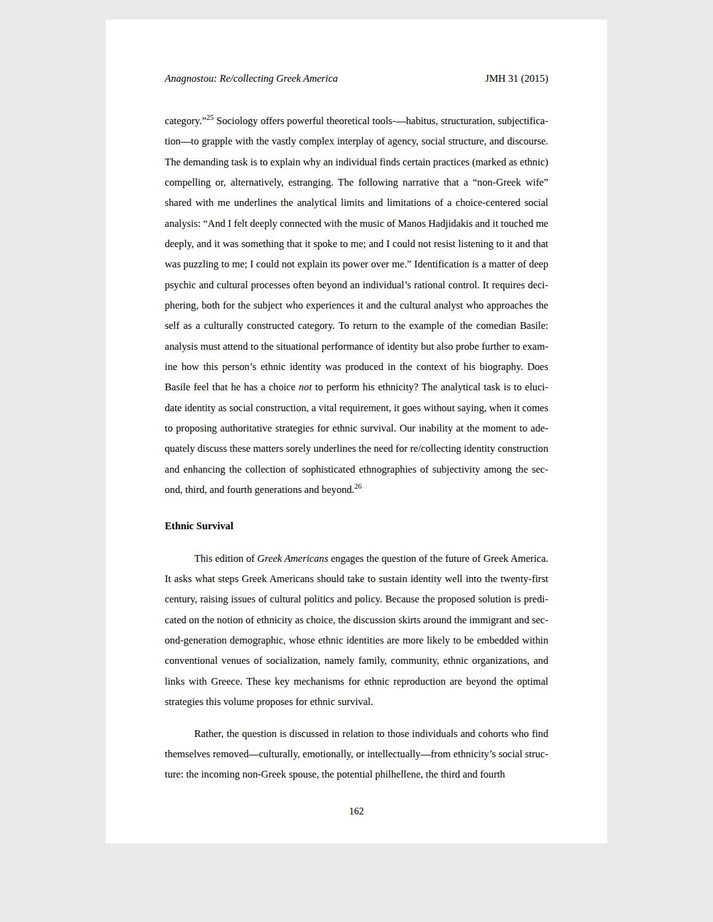Anagnostou: Re/collecting Greek America JMH 31 (2015)
category.”25 Sociology offers powerful theoretical tools-—habitus, structuration, subjectification—to grapple with the vastly complex interplay of agency, social structure, and discourse. The demanding task is to explain why an individual finds certain practices (marked as ethnic) compelling or, alternatively, estranging. The following narrative that a “non-Greek wife” shared with me underlines the analytical limits and limitations of a choice-centered social analysis: “And I felt deeply connected with the music of Manos Hadjidakis and it touched me deeply, and it was something that it spoke to me; and I could not resist listening to it and that was puzzling to me; I could not explain its power over me.” Identification is a matter of deep psychic and cultural processes often beyond an individual’s rational control. It requires deciphering, both for the subject who experiences it and the cultural analyst who approaches the self as a culturally constructed category. To return to the example of the comedian Basile: analysis must attend to the situational performance of identity but also probe further to examine how this person’s ethnic identity was produced in the context of his biography. Does Basile feel that he has a choice not to perform his ethnicity? The analytical task is to elucidate identity as social construction, a vital requirement, it goes without saying, when it comes to proposing authoritative strategies for ethnic survival. Our inability at the moment to adequately discuss these matters sorely underlines the need for re/collecting identity construction and enhancing the collection of sophisticated ethnographies of subjectivity among the second, third, and fourth generations and beyond.26
Ethnic Survival
This edition of Greek Americans engages the question of the future of Greek America. It asks what steps Greek Americans should take to sustain identity well into the twenty-first century, raising issues of cultural politics and policy. Because the proposed solution is predicated on the notion of ethnicity as choice, the discussion skirts around the immigrant and second-generation demographic, whose ethnic identities are more likely to be embedded within conventional venues of socialization, namely family, community, ethnic organizations, and links with Greece. These key mechanisms for ethnic reproduction are beyond the optimal strategies this volume proposes for ethnic survival.
Rather, the question is discussed in relation to those individuals and cohorts who find themselves removed—culturally, emotionally, or intellectually—from ethnicity’s social structure: the incoming non-Greek spouse, the potential philhellene, the third and fourth
162